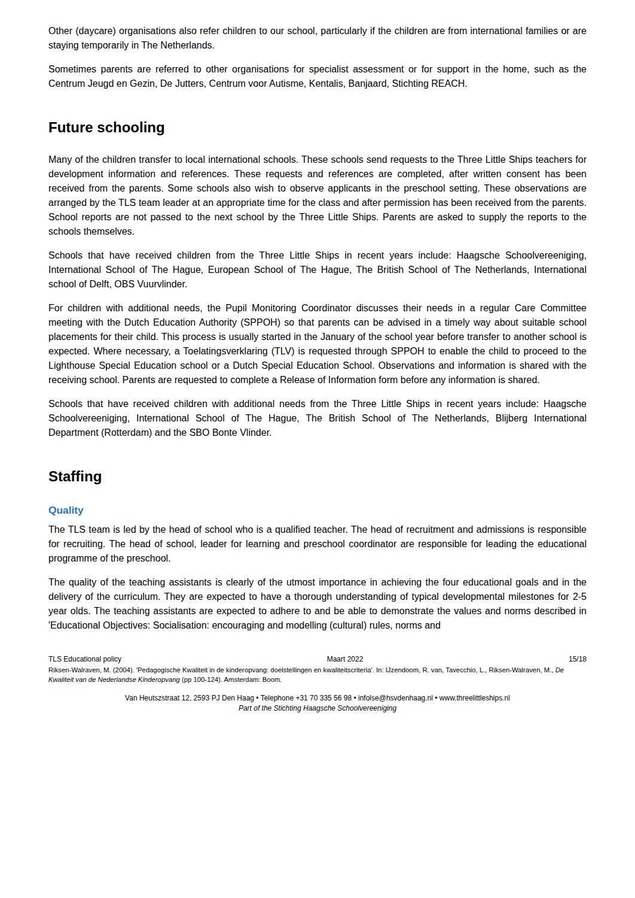Other (daycare) organisations also refer children to our school, particularly if the children are from international families or are staying temporarily in The Netherlands.
Sometimes parents are referred to other organisations for specialist assessment or for support in the home, such as the Centrum Jeugd en Gezin, De Jutters, Centrum voor Autisme, Kentalis, Banjaard, Stichting REACH.
Future schooling
Many of the children transfer to local international schools. These schools send requests to the Three Little Ships teachers for development information and references. These requests and references are completed, after written consent has been received from the parents. Some schools also wish to observe applicants in the preschool setting. These observations are arranged by the TLS team leader at an appropriate time for the class and after permission has been received from the parents. School reports are not passed to the next school by the Three Little Ships. Parents are asked to supply the reports to the schools themselves.
Schools that have received children from the Three Little Ships in recent years include: Haagsche Schoolvereeniging, International School of The Hague, European School of The Hague, The British School of The Netherlands, International school of Delft, OBS Vuurvlinder.
For children with additional needs, the Pupil Monitoring Coordinator discusses their needs in a regular Care Committee meeting with the Dutch Education Authority (SPPOH) so that parents can be advised in a timely way about suitable school placements for their child. This process is usually started in the January of the school year before transfer to another school is expected. Where necessary, a Toelatingsverklaring (TLV) is requested through SPPOH to enable the child to proceed to the Lighthouse Special Education school or a Dutch Special Education School. Observations and information is shared with the receiving school. Parents are requested to complete a Release of Information form before any information is shared.
Schools that have received children with additional needs from the Three Little Ships in recent years include: Haagsche Schoolvereeniging, International School of The Hague, The British School of The Netherlands, Blijberg International Department (Rotterdam) and the SBO Bonte Vlinder.
Staffing
Quality
The TLS team is led by the head of school who is a qualified teacher. The head of recruitment and admissions is responsible for recruiting. The head of school, leader for learning and preschool coordinator are responsible for leading the educational programme of the preschool.
The quality of the teaching assistants is clearly of the utmost importance in achieving the four educational goals and in the delivery of the curriculum. They are expected to have a thorough understanding of typical developmental milestones for 2-5 year olds. The teaching assistants are expected to adhere to and be able to demonstrate the values and norms described in 'Educational Objectives: Socialisation: encouraging and modelling (cultural) rules, norms and
TLS Educational policy Maart 2022 15/18
Riksen-Walraven, M. (2004). 'Pedagogische Kwaliteit in de kinderopvang: doelstellingen en kwaliteitscriteria'. In: IJzendoom, R. van, Tavecchio, L., Riksen-Walraven, M., De Kwaliteit van de Nederlandse Kinderopvang (pp 100-124). Amsterdam: Boom.
Van Heutszstraat 12, 2593 PJ Den Haag • Telephone +31 70 335 56 98 • infolse@hsvdenhaag.nl • www.threelittleships.nl
Part of the Stichting Haagsche Schoolvereeniging